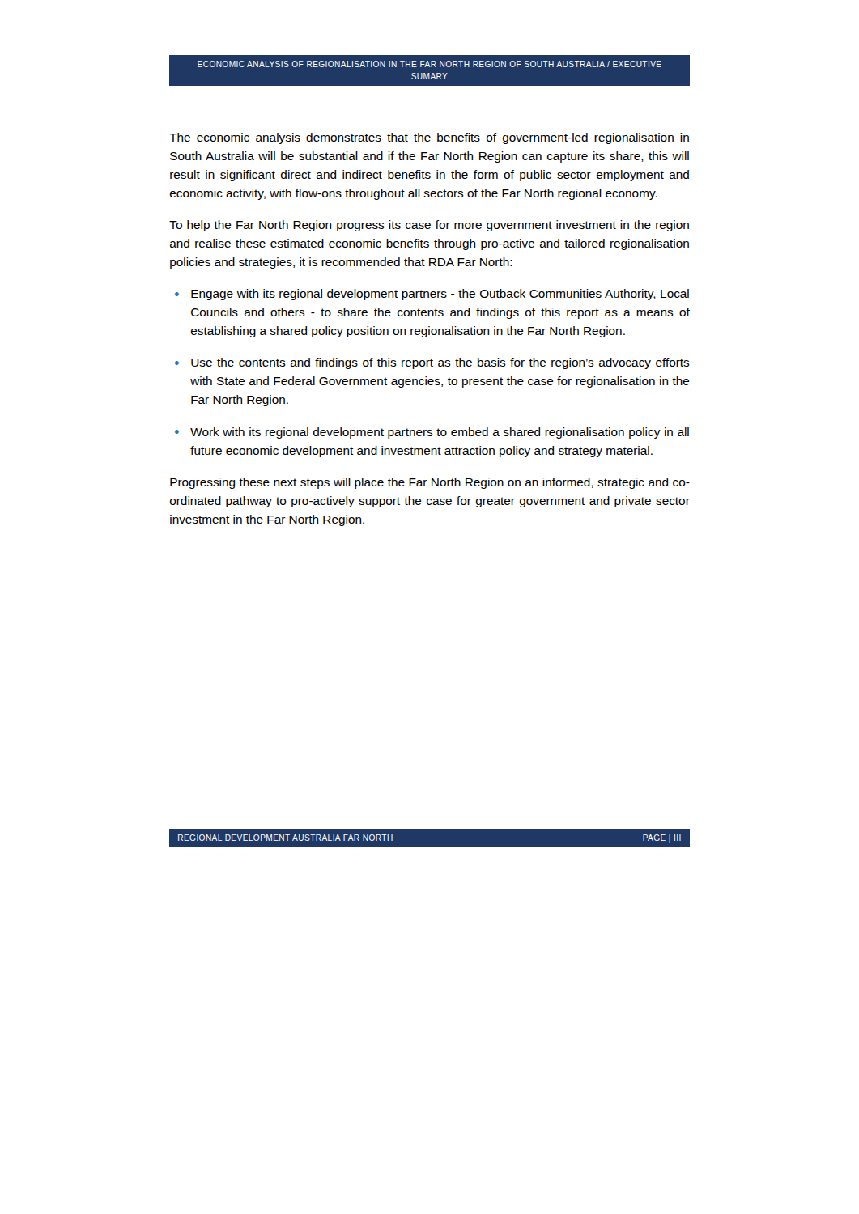Economic Analysis of Regionalisation in the Far North Region of South Australia / Executive Sumary
The economic analysis demonstrates that the benefits of government-led regionalisation in South Australia will be substantial and if the Far North Region can capture its share, this will result in significant direct and indirect benefits in the form of public sector employment and economic activity, with flow-ons throughout all sectors of the Far North regional economy.
To help the Far North Region progress its case for more government investment in the region and realise these estimated economic benefits through pro-active and tailored regionalisation policies and strategies, it is recommended that RDA Far North:
Engage with its regional development partners - the Outback Communities Authority, Local Councils and others - to share the contents and findings of this report as a means of establishing a shared policy position on regionalisation in the Far North Region.
Use the contents and findings of this report as the basis for the region’s advocacy efforts with State and Federal Government agencies, to present the case for regionalisation in the Far North Region.
Work with its regional development partners to embed a shared regionalisation policy in all future economic development and investment attraction policy and strategy material.
Progressing these next steps will place the Far North Region on an informed, strategic and co-ordinated pathway to pro-actively support the case for greater government and private sector investment in the Far North Region.
Regional Development Australia Far North Page | iii